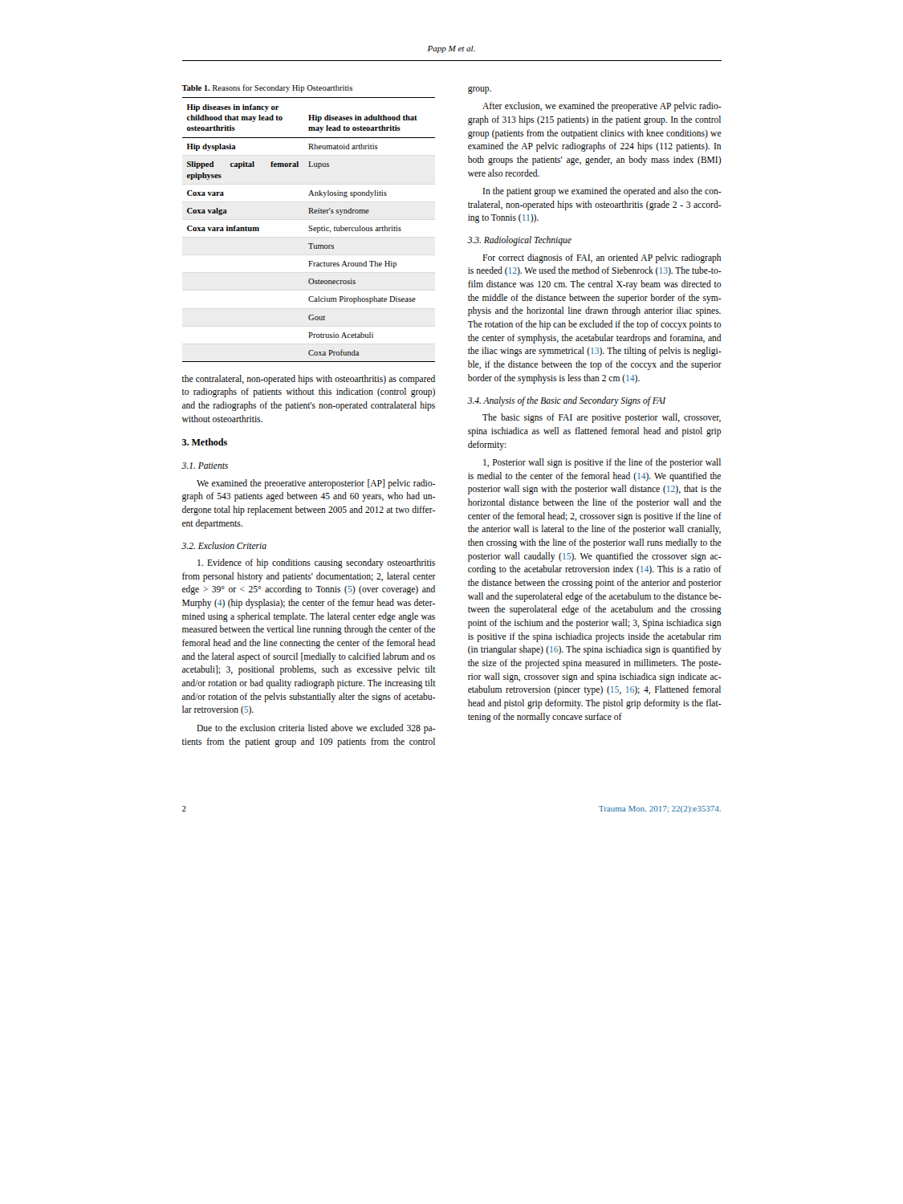Papp M et al.
Table 1. Reasons for Secondary Hip Osteoarthritis
| Hip diseases in infancy or childhood that may lead to osteoarthritis | Hip diseases in adulthood that may lead to osteoarthritis |
| --- | --- |
| Hip dysplasia | Rheumatoid arthritis |
| Slipped capital femoral epiphyses | Lupus |
| Coxa vara | Ankylosing spondylitis |
| Coxa valga | Reiter's syndrome |
| Coxa vara infantum | Septic, tuberculous arthritis |
| | Tumors |
| | Fractures Around The Hip |
| | Osteonecrosis |
| | Calcium Pirophosphate Disease |
| | Gout |
| | Protrusio Acetabuli |
| | Coxa Profunda |
the contralateral, non-operated hips with osteoarthritis) as compared to radiographs of patients without this indication (control group) and the radiographs of the patient's non-operated contralateral hips without osteoarthritis.
3. Methods
3.1. Patients
We examined the preoerative anteroposterior [AP] pelvic radiograph of 543 patients aged between 45 and 60 years, who had undergone total hip replacement between 2005 and 2012 at two different departments.
3.2. Exclusion Criteria
1. Evidence of hip conditions causing secondary osteoarthritis from personal history and patients' documentation; 2, lateral center edge > 39° or < 25° according to Tonnis (5) (over coverage) and Murphy (4) (hip dysplasia); the center of the femur head was determined using a spherical template. The lateral center edge angle was measured between the vertical line running through the center of the femoral head and the line connecting the center of the femoral head and the lateral aspect of sourcil [medially to calcified labrum and os acetabuli]; 3, positional problems, such as excessive pelvic tilt and/or rotation or bad quality radiograph picture. The increasing tilt and/or rotation of the pelvis substantially alter the signs of acetabular retroversion (5).
Due to the exclusion criteria listed above we excluded 328 patients from the patient group and 109 patients from the control group.
After exclusion, we examined the preoperative AP pelvic radiograph of 313 hips (215 patients) in the patient group. In the control group (patients from the outpatient clinics with knee conditions) we examined the AP pelvic radiographs of 224 hips (112 patients). In both groups the patients' age, gender, an body mass index (BMI) were also recorded.
In the patient group we examined the operated and also the contralateral, non-operated hips with osteoarthritis (grade 2 - 3 according to Tonnis (11)).
3.3. Radiological Technique
For correct diagnosis of FAI, an oriented AP pelvic radiograph is needed (12). We used the method of Siebenrock (13). The tube-to-film distance was 120 cm. The central X-ray beam was directed to the middle of the distance between the superior border of the symphysis and the horizontal line drawn through anterior iliac spines. The rotation of the hip can be excluded if the top of coccyx points to the center of symphysis, the acetabular teardrops and foramina, and the iliac wings are symmetrical (13). The tilting of pelvis is negligible, if the distance between the top of the coccyx and the superior border of the symphysis is less than 2 cm (14).
3.4. Analysis of the Basic and Secondary Signs of FAI
The basic signs of FAI are positive posterior wall, crossover, spina ischiadica as well as flattened femoral head and pistol grip deformity:
1, Posterior wall sign is positive if the line of the posterior wall is medial to the center of the femoral head (14). We quantified the posterior wall sign with the posterior wall distance (12), that is the horizontal distance between the line of the posterior wall and the center of the femoral head; 2, crossover sign is positive if the line of the anterior wall is lateral to the line of the posterior wall cranially, then crossing with the line of the posterior wall runs medially to the posterior wall caudally (15). We quantified the crossover sign according to the acetabular retroversion index (14). This is a ratio of the distance between the crossing point of the anterior and posterior wall and the superolateral edge of the acetabulum to the distance between the superolateral edge of the acetabulum and the crossing point of the ischium and the posterior wall; 3, Spina ischiadica sign is positive if the spina ischiadica projects inside the acetabular rim (in triangular shape) (16). The spina ischiadica sign is quantified by the size of the projected spina measured in millimeters. The posterior wall sign, crossover sign and spina ischiadica sign indicate acetabulum retroversion (pincer type) (15, 16); 4, Flattened femoral head and pistol grip deformity. The pistol grip deformity is the flattening of the normally concave surface of
2
Trauma Mon. 2017; 22(2):e35374.